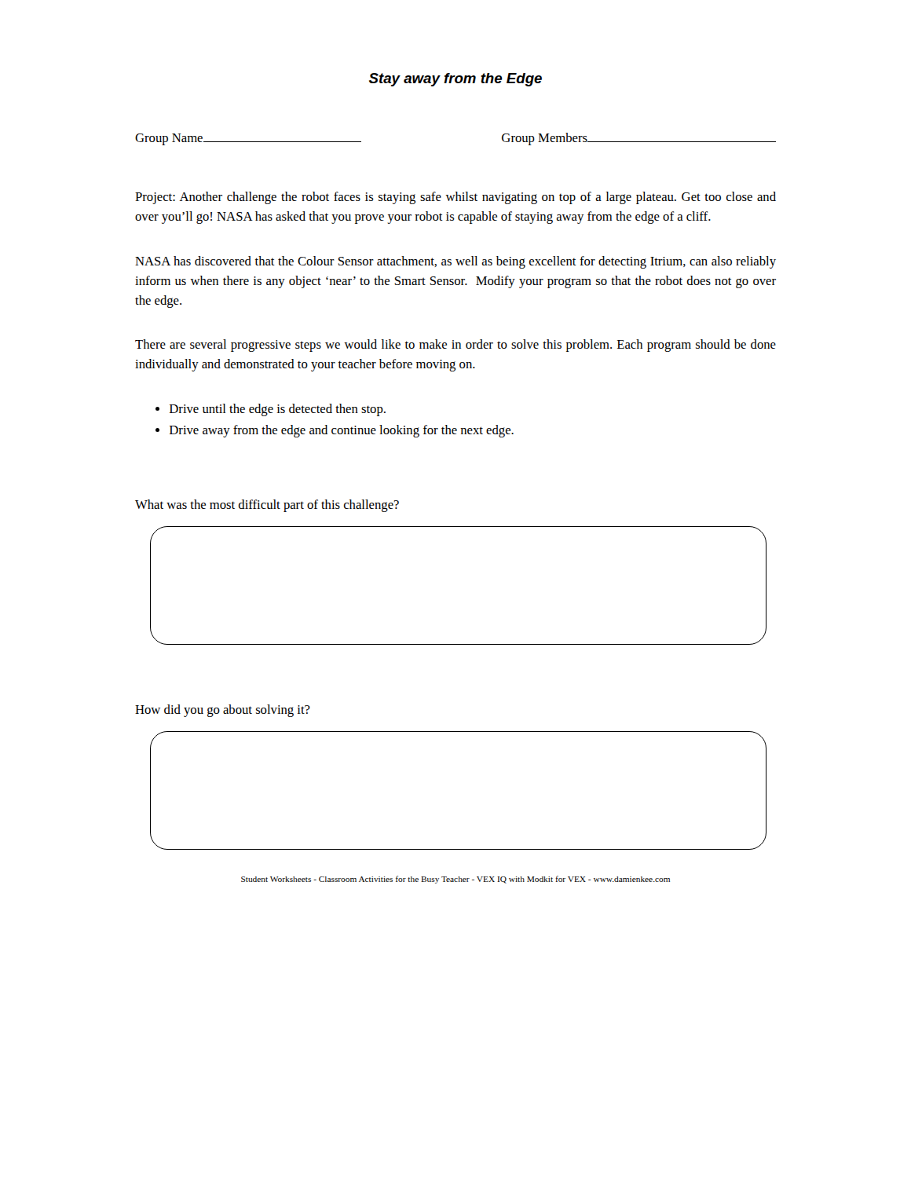Stay away from the Edge
Group Name Group Members
Project: Another challenge the robot faces is staying safe whilst navigating on top of a large plateau. Get too close and over you’ll go! NASA has asked that you prove your robot is capable of staying away from the edge of a cliff.
NASA has discovered that the Colour Sensor attachment, as well as being excellent for detecting Itrium, can also reliably inform us when there is any object ‘near’ to the Smart Sensor. Modify your program so that the robot does not go over the edge.
There are several progressive steps we would like to make in order to solve this problem. Each program should be done individually and demonstrated to your teacher before moving on.
Drive until the edge is detected then stop.
Drive away from the edge and continue looking for the next edge.
What was the most difficult part of this challenge?
How did you go about solving it?
Student Worksheets - Classroom Activities for the Busy Teacher - VEX IQ with Modkit for VEX - www.damienkee.com